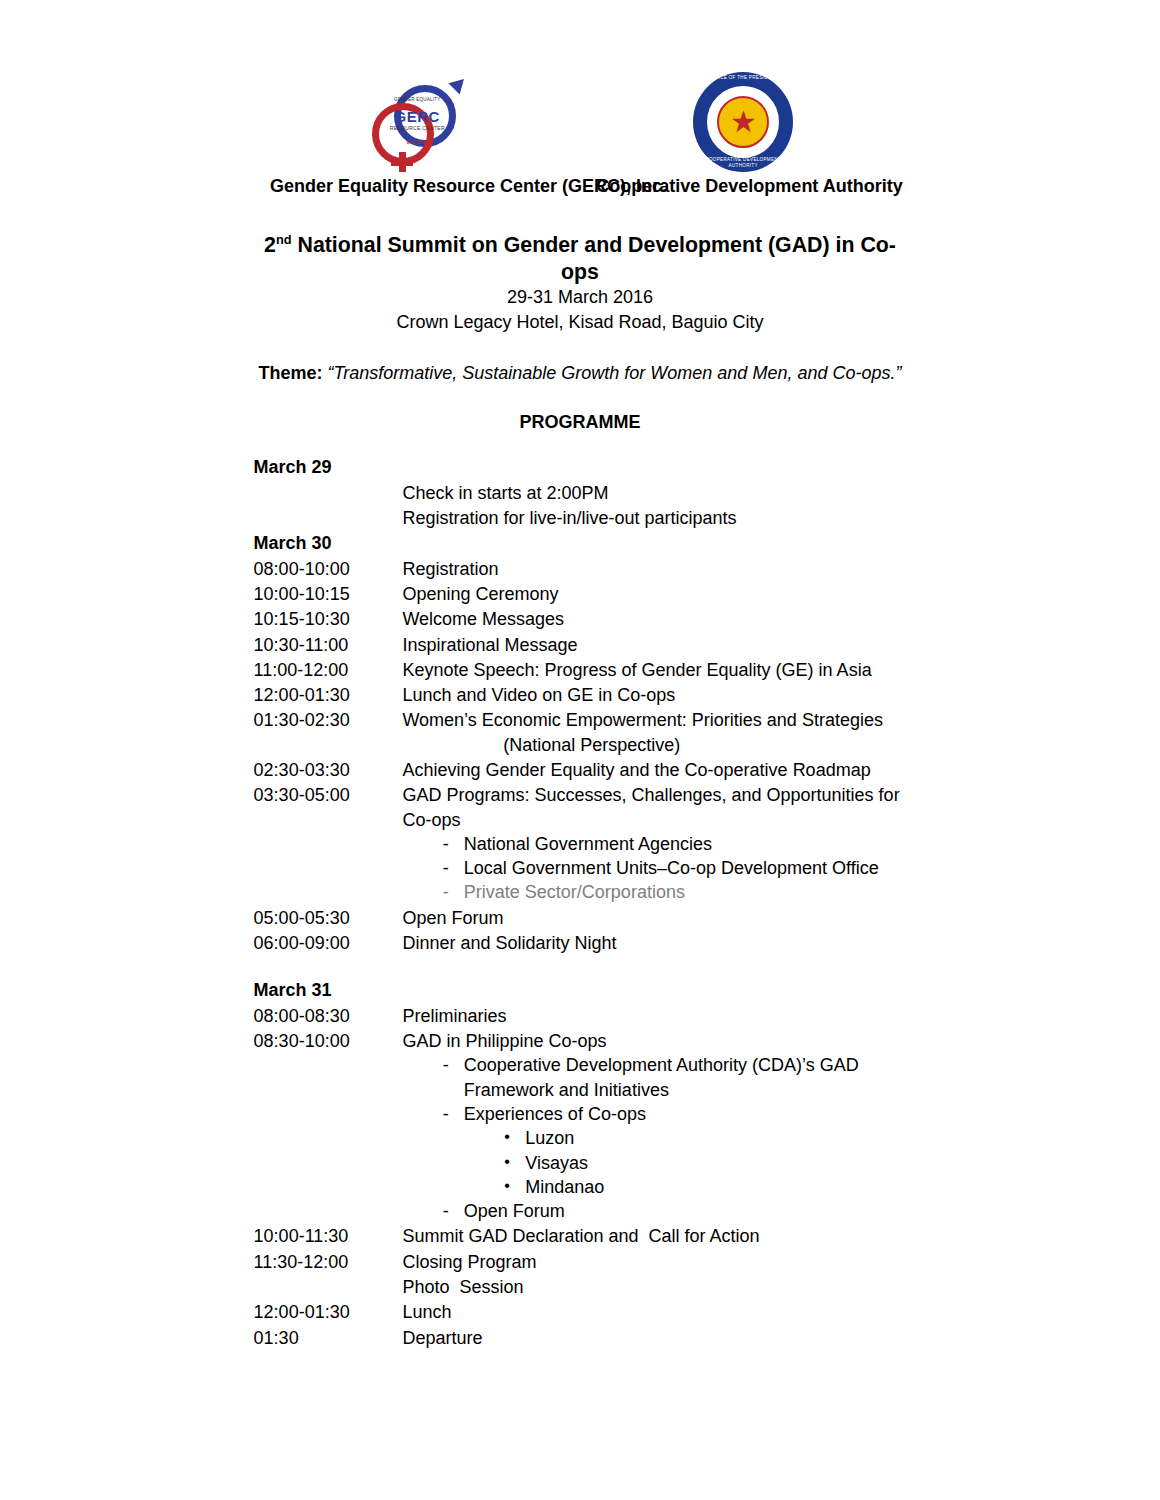GENDER EQUALITY
GERC
RESOURCE CENTER
Est. 2014
Gender Equality Resource Center (GERC), Inc.
OFFICE OF THE PRESIDENT
★
COOPERATIVE DEVELOPMENT AUTHORITY
Cooperative Development Authority
2nd National Summit on Gender and Development (GAD) in Co-ops
29-31 March 2016
Crown Legacy Hotel, Kisad Road, Baguio City
Theme: “Transformative, Sustainable Growth for Women and Men, and Co-ops.”
PROGRAMME
| March 29 | |
| | Check in starts at 2:00PM |
| | Registration for live-in/live-out participants |
| March 30 | |
| 08:00-10:00 | Registration |
| 10:00-10:15 | Opening Ceremony |
| 10:15-10:30 | Welcome Messages |
| 10:30-11:00 | Inspirational Message |
| 11:00-12:00 | Keynote Speech: Progress of Gender Equality (GE) in Asia |
| 12:00-01:30 | Lunch and Video on GE in Co-ops |
| 01:30-02:30 | Women’s Economic Empowerment: Priorities and Strategies (National Perspective) |
| 02:30-03:30 | Achieving Gender Equality and the Co-operative Roadmap |
| 03:30-05:00 | GAD Programs: Successes, Challenges, and Opportunities for Co-ops National Government Agencies Local Government Units–Co-op Development Office Private Sector/Corporations |
| 05:00-05:30 | Open Forum |
| 06:00-09:00 | Dinner and Solidarity Night |
| March 31 | |
| 08:00-08:30 | Preliminaries |
| 08:30-10:00 | GAD in Philippine Co-ops Cooperative Development Authority (CDA)’s GAD Framework and Initiatives Experiences of Co-ops Luzon Visayas Mindanao Open Forum |
| 10:00-11:30 | Summit GAD Declaration and Call for Action |
| 11:30-12:00 | Closing Program |
| | Photo Session |
| 12:00-01:30 | Lunch |
| 01:30 | Departure |